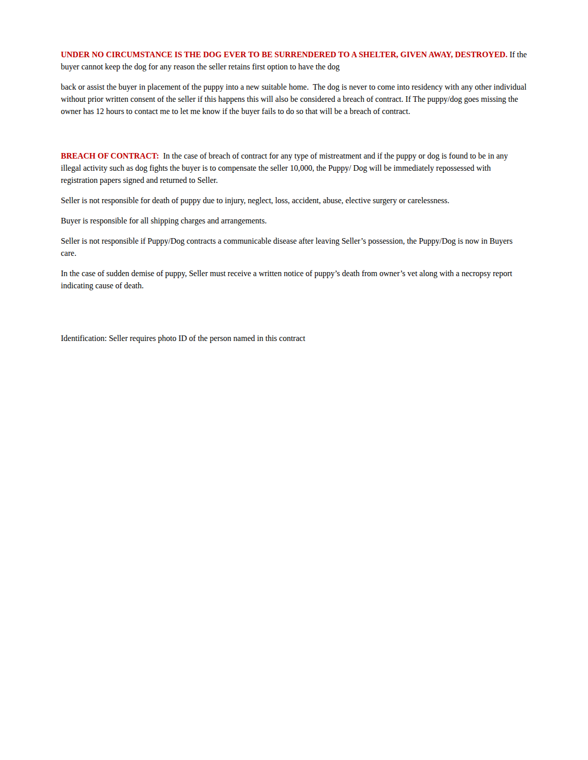UNDER NO CIRCUMSTANCE IS THE DOG EVER TO BE SURRENDERED TO A SHELTER, GIVEN AWAY, DESTROYED. If the buyer cannot keep the dog for any reason the seller retains first option to have the dog
back or assist the buyer in placement of the puppy into a new suitable home. The dog is never to come into residency with any other individual without prior written consent of the seller if this happens this will also be considered a breach of contract. If The puppy/dog goes missing the owner has 12 hours to contact me to let me know if the buyer fails to do so that will be a breach of contract.
BREACH OF CONTRACT: In the case of breach of contract for any type of mistreatment and if the puppy or dog is found to be in any illegal activity such as dog fights the buyer is to compensate the seller 10,000, the Puppy/ Dog will be immediately repossessed with registration papers signed and returned to Seller.
Seller is not responsible for death of puppy due to injury, neglect, loss, accident, abuse, elective surgery or carelessness.
Buyer is responsible for all shipping charges and arrangements.
Seller is not responsible if Puppy/Dog contracts a communicable disease after leaving Seller’s possession, the Puppy/Dog is now in Buyers care.
In the case of sudden demise of puppy, Seller must receive a written notice of puppy’s death from owner’s vet along with a necropsy report indicating cause of death.
Identification: Seller requires photo ID of the person named in this contract